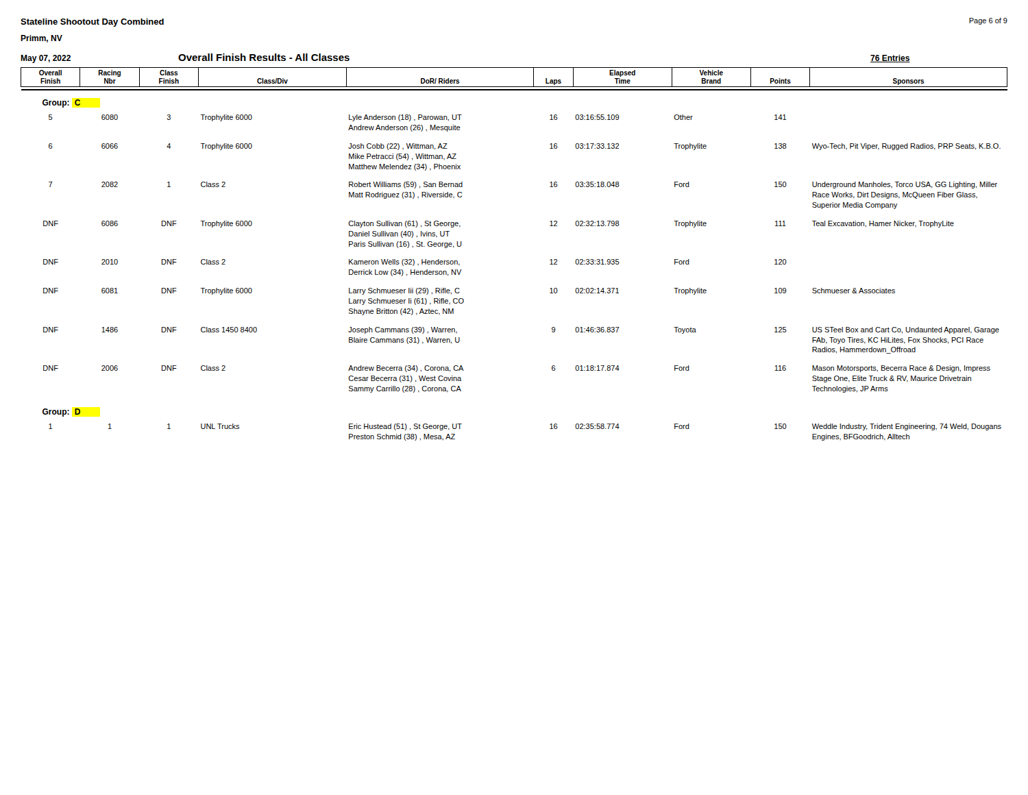Page 6 of 9
Stateline Shootout Day Combined
Primm, NV
May 07, 2022
Overall Finish Results - All Classes
76 Entries
| Overall Finish | Racing Nbr | Class Finish | Class/Div | DoR/ Riders | Laps | Elapsed Time | Vehicle Brand | Points | Sponsors |
| --- | --- | --- | --- | --- | --- | --- | --- | --- | --- |
| Group: C |
| 5 | 6080 | 3 | Trophylite 6000 | Lyle Anderson (18) , Parowan, UT Andrew Anderson (26) , Mesquite | 16 | 03:16:55.109 | Other | 141 | |
| 6 | 6066 | 4 | Trophylite 6000 | Josh Cobb (22) , Wittman, AZ Mike Petracci (54) , Wittman, AZ Matthew Melendez (34) , Phoenix | 16 | 03:17:33.132 | Trophylite | 138 | Wyo-Tech, Pit Viper, Rugged Radios, PRP Seats, K.B.O. |
| 7 | 2082 | 1 | Class 2 | Robert Williams (59) , San Bernad Matt Rodriguez (31) , Riverside, C | 16 | 03:35:18.048 | Ford | 150 | Underground Manholes, Torco USA, GG Lighting, Miller Race Works, Dirt Designs, McQueen Fiber Glass, Superior Media Company |
| DNF | 6086 | DNF | Trophylite 6000 | Clayton Sullivan (61) , St George, Daniel Sullivan (40) , Ivins, UT Paris Sullivan (16) , St. George, U | 12 | 02:32:13.798 | Trophylite | 111 | Teal Excavation, Hamer Nicker, TrophyLite |
| DNF | 2010 | DNF | Class 2 | Kameron Wells (32) , Henderson, Derrick Low (34) , Henderson, NV | 12 | 02:33:31.935 | Ford | 120 | |
| DNF | 6081 | DNF | Trophylite 6000 | Larry Schmueser Iii (29) , Rifle, C Larry Schmueser Ii (61) , Rifle, CO Shayne Britton (42) , Aztec, NM | 10 | 02:02:14.371 | Trophylite | 109 | Schmueser & Associates |
| DNF | 1486 | DNF | Class 1450 8400 | Joseph Cammans (39) , Warren, Blaire Cammans (31) , Warren, U | 9 | 01:46:36.837 | Toyota | 125 | US STeel Box and Cart Co, Undaunted Apparel, Garage FAb, Toyo Tires, KC HiLites, Fox Shocks, PCI Race Radios, Hammerdown_Offroad |
| DNF | 2006 | DNF | Class 2 | Andrew Becerra (34) , Corona, CA Cesar Becerra (31) , West Covina Sammy Carrillo (28) , Corona, CA | 6 | 01:18:17.874 | Ford | 116 | Mason Motorsports, Becerra Race & Design, Impress Stage One, Elite Truck & RV, Maurice Drivetrain Technologies, JP Arms |
| Group: D |
| 1 | 1 | 1 | UNL Trucks | Eric Hustead (51) , St George, UT Preston Schmid (38) , Mesa, AZ | 16 | 02:35:58.774 | Ford | 150 | Weddle Industry, Trident Engineering, 74 Weld, Dougans Engines, BFGoodrich, Alltech |